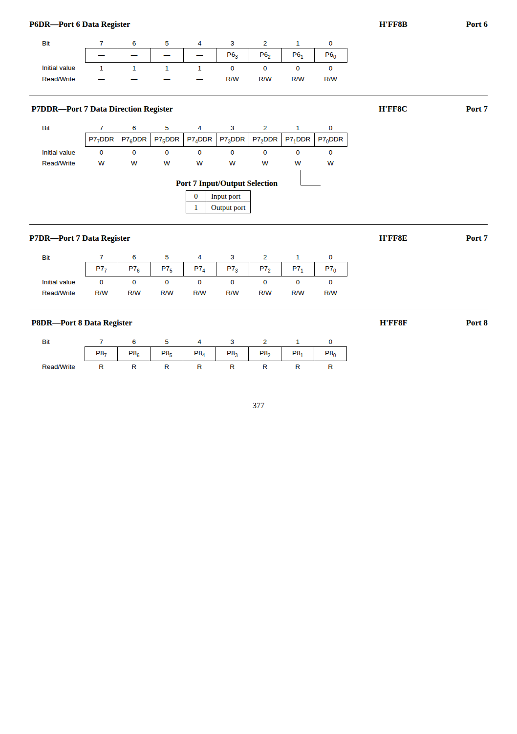P6DR—Port 6 Data Register H'FF8B Port 6
| Bit | 7 | 6 | 5 | 4 | 3 | 2 | 1 | 0 |
| | — | — | — | — | P6 3 | P6 2 | P6 1 | P6 0 |
| Initial value | 1 | 1 | 1 | 1 | 0 | 0 | 0 | 0 |
| Read/Write | — | — | — | — | R/W | R/W | R/W | R/W |
P7DDR—Port 7 Data Direction Register H'FF8C Port 7
| Bit | 7 | 6 | 5 | 4 | 3 | 2 | 1 | 0 |
| | P7 7 DDR | P7 6 DDR | P7 5 DDR | P7 4 DDR | P7 3 DDR | P7 2 DDR | P7 1 DDR | P7 0 DDR |
| Initial value | 0 | 0 | 0 | 0 | 0 | 0 | 0 | 0 |
| Read/Write | W | W | W | W | W | W | W | W |
Port 7 Input/Output Selection
| 0 | Input port |
| 1 | Output port |
P7DR—Port 7 Data Register H'FF8E Port 7
| Bit | 7 | 6 | 5 | 4 | 3 | 2 | 1 | 0 |
| | P7 7 | P7 6 | P7 5 | P7 4 | P7 3 | P7 2 | P7 1 | P7 0 |
| Initial value | 0 | 0 | 0 | 0 | 0 | 0 | 0 | 0 |
| Read/Write | R/W | R/W | R/W | R/W | R/W | R/W | R/W | R/W |
P8DR—Port 8 Data Register H'FF8F Port 8
| Bit | 7 | 6 | 5 | 4 | 3 | 2 | 1 | 0 |
| | P8 7 | P8 6 | P8 5 | P8 4 | P8 3 | P8 2 | P8 1 | P8 0 |
| Read/Write | R | R | R | R | R | R | R | R |
377